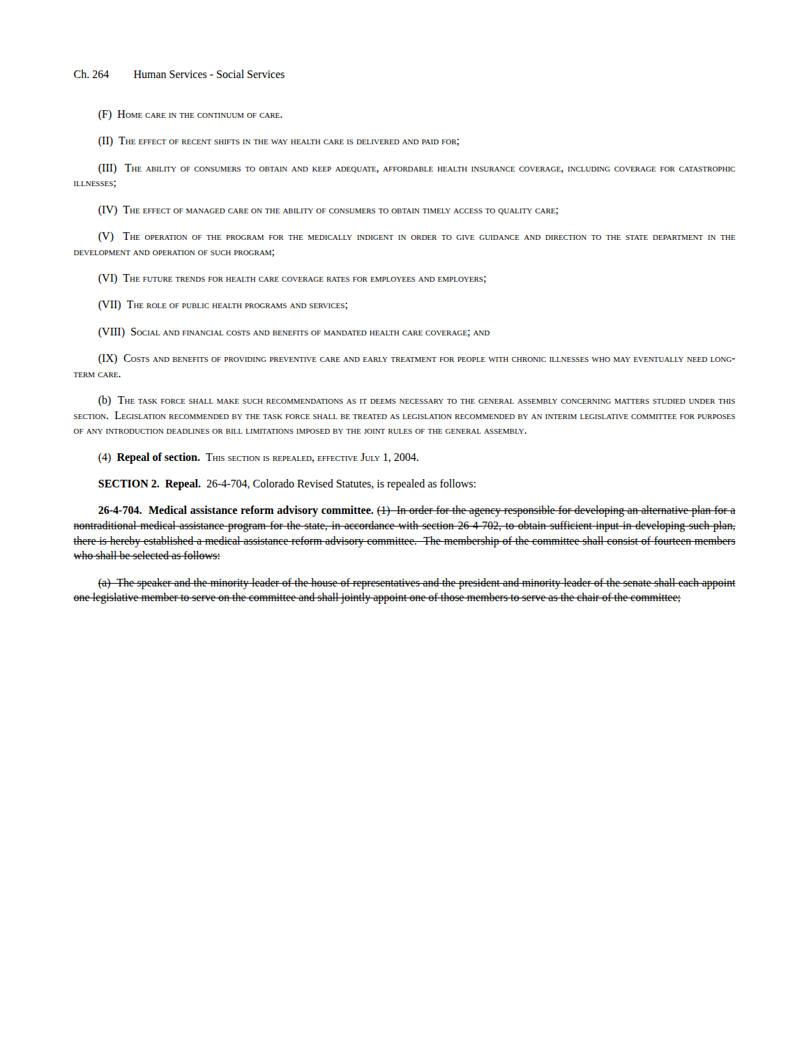Ch. 264 Human Services - Social Services
(F) Home care in the continuum of care.
(II) The effect of recent shifts in the way health care is delivered and paid for;
(III) The ability of consumers to obtain and keep adequate, affordable health insurance coverage, including coverage for catastrophic illnesses;
(IV) The effect of managed care on the ability of consumers to obtain timely access to quality care;
(V) The operation of the program for the medically indigent in order to give guidance and direction to the state department in the development and operation of such program;
(VI) The future trends for health care coverage rates for employees and employers;
(VII) The role of public health programs and services;
(VIII) Social and financial costs and benefits of mandated health care coverage; and
(IX) Costs and benefits of providing preventive care and early treatment for people with chronic illnesses who may eventually need long-term care.
(b) The task force shall make such recommendations as it deems necessary to the general assembly concerning matters studied under this section. Legislation recommended by the task force shall be treated as legislation recommended by an interim legislative committee for purposes of any introduction deadlines or bill limitations imposed by the joint rules of the general assembly.
(4) Repeal of section. This section is repealed, effective July 1, 2004.
SECTION 2. Repeal. 26-4-704, Colorado Revised Statutes, is repealed as follows:
26-4-704. Medical assistance reform advisory committee. (1) In order for the agency responsible for developing an alternative plan for a nontraditional medical assistance program for the state, in accordance with section 26-4-702, to obtain sufficient input in developing such plan, there is hereby established a medical assistance reform advisory committee. The membership of the committee shall consist of fourteen members who shall be selected as follows:
(a) The speaker and the minority leader of the house of representatives and the president and minority leader of the senate shall each appoint one legislative member to serve on the committee and shall jointly appoint one of those members to serve as the chair of the committee;